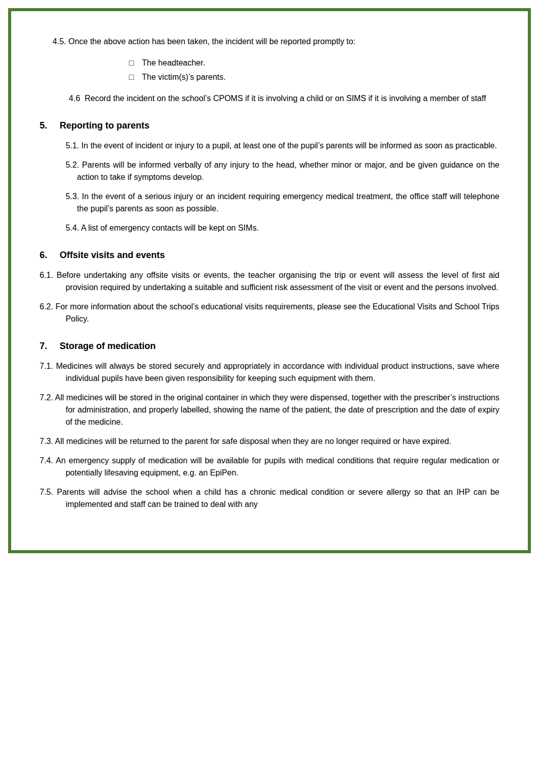4.5. Once the above action has been taken, the incident will be reported promptly to:
The headteacher.
The victim(s)’s parents.
4.6 Record the incident on the school’s CPOMS if it is involving a child or on SIMS if it is involving a member of staff
5. Reporting to parents
5.1. In the event of incident or injury to a pupil, at least one of the pupil’s parents will be informed as soon as practicable.
5.2. Parents will be informed verbally of any injury to the head, whether minor or major, and be given guidance on the action to take if symptoms develop.
5.3. In the event of a serious injury or an incident requiring emergency medical treatment, the office staff will telephone the pupil’s parents as soon as possible.
5.4. A list of emergency contacts will be kept on SIMs.
6. Offsite visits and events
6.1. Before undertaking any offsite visits or events, the teacher organising the trip or event will assess the level of first aid provision required by undertaking a suitable and sufficient risk assessment of the visit or event and the persons involved.
6.2. For more information about the school’s educational visits requirements, please see the Educational Visits and School Trips Policy.
7. Storage of medication
7.1. Medicines will always be stored securely and appropriately in accordance with individual product instructions, save where individual pupils have been given responsibility for keeping such equipment with them.
7.2. All medicines will be stored in the original container in which they were dispensed, together with the prescriber’s instructions for administration, and properly labelled, showing the name of the patient, the date of prescription and the date of expiry of the medicine.
7.3. All medicines will be returned to the parent for safe disposal when they are no longer required or have expired.
7.4. An emergency supply of medication will be available for pupils with medical conditions that require regular medication or potentially lifesaving equipment, e.g. an EpiPen.
7.5. Parents will advise the school when a child has a chronic medical condition or severe allergy so that an IHP can be implemented and staff can be trained to deal with any